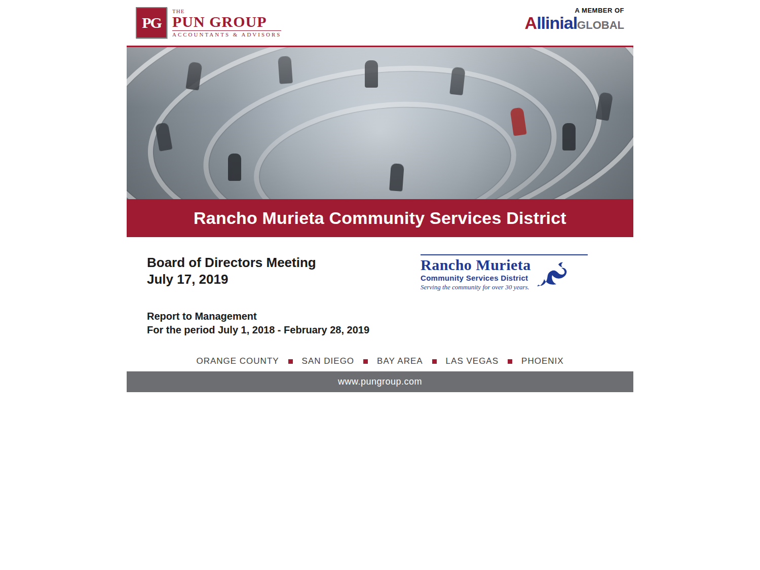PG
THE
PUN GROUP
ACCOUNTANTS & ADVISORS
A MEMBER OF
All inial GLOBAL
Rancho Murieta Community Services District
Board of Directors Meeting
July 17, 2019
Rancho Murieta
Community Services District
Serving the community for over 30 years.
Report to Management
For the period July 1, 2018 - February 28, 2019
ORANGE COUNTY SAN DIEGO BAY AREA LAS VEGAS PHOENIX
www.pungroup.com